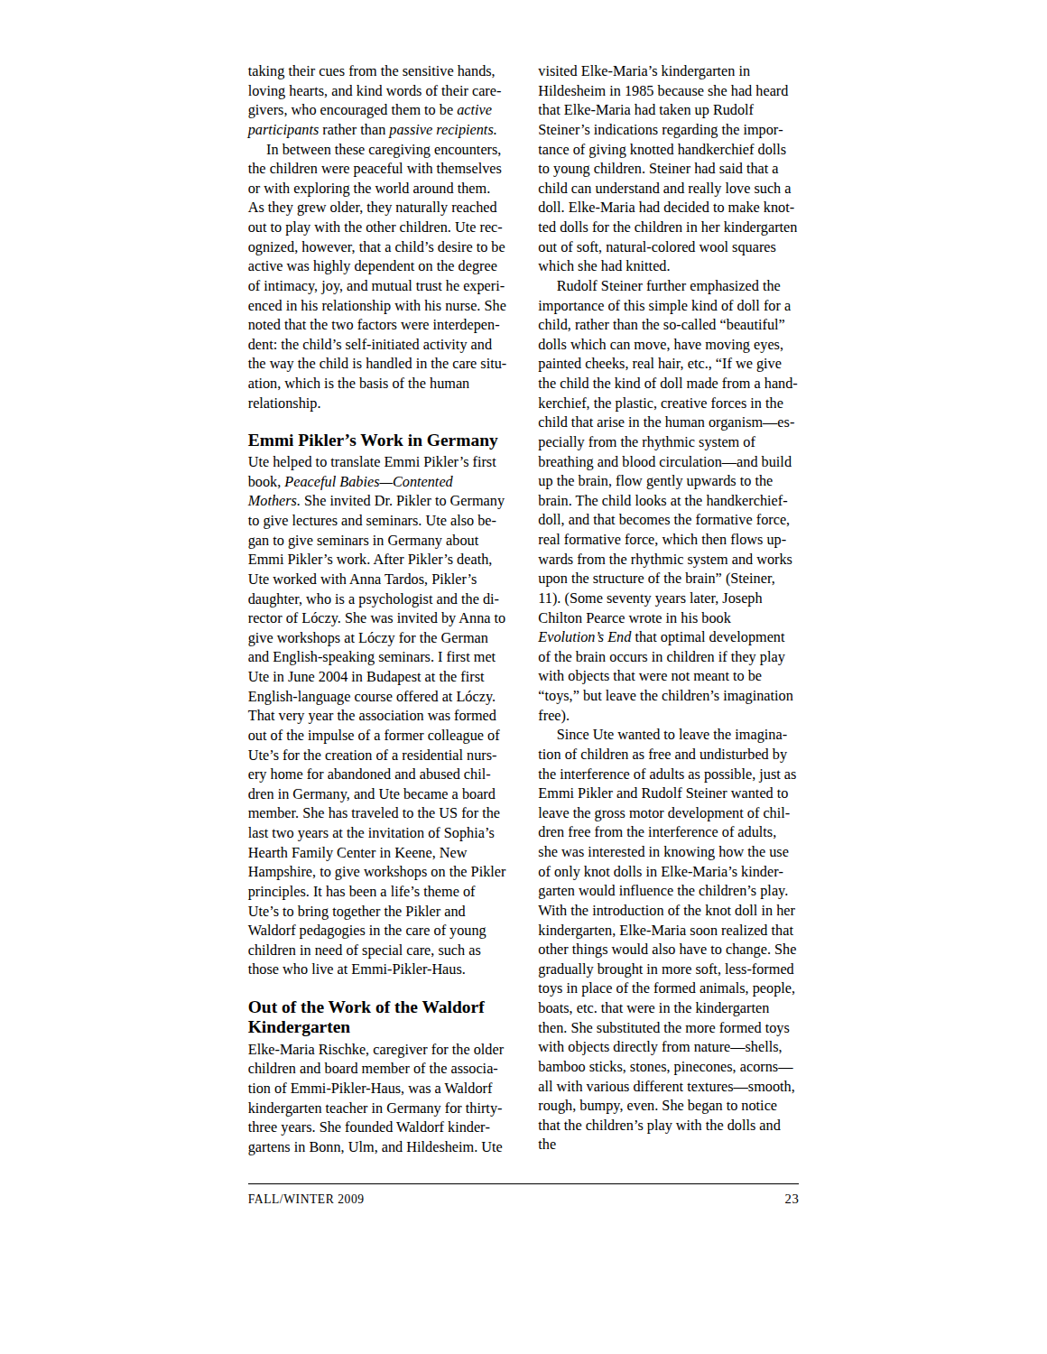taking their cues from the sensitive hands, loving hearts, and kind words of their caregivers, who encouraged them to be active participants rather than passive recipients.
In between these caregiving encounters, the children were peaceful with themselves or with exploring the world around them. As they grew older, they naturally reached out to play with the other children. Ute recognized, however, that a child’s desire to be active was highly dependent on the degree of intimacy, joy, and mutual trust he experienced in his relationship with his nurse. She noted that the two factors were interdependent: the child’s self-initiated activity and the way the child is handled in the care situation, which is the basis of the human relationship.
Emmi Pikler’s Work in Germany
Ute helped to translate Emmi Pikler’s first book, Peaceful Babies—Contented Mothers. She invited Dr. Pikler to Germany to give lectures and seminars. Ute also began to give seminars in Germany about Emmi Pikler’s work. After Pikler’s death, Ute worked with Anna Tardos, Pikler’s daughter, who is a psychologist and the director of Lóczy. She was invited by Anna to give workshops at Lóczy for the German and English-speaking seminars. I first met Ute in June 2004 in Budapest at the first English-language course offered at Lóczy. That very year the association was formed out of the impulse of a former colleague of Ute’s for the creation of a residential nursery home for abandoned and abused children in Germany, and Ute became a board member. She has traveled to the US for the last two years at the invitation of Sophia’s Hearth Family Center in Keene, New Hampshire, to give workshops on the Pikler principles. It has been a life’s theme of Ute’s to bring together the Pikler and Waldorf pedagogies in the care of young children in need of special care, such as those who live at Emmi-Pikler-Haus.
Out of the Work of the Waldorf Kindergarten
Elke-Maria Rischke, caregiver for the older children and board member of the association of Emmi-Pikler-Haus, was a Waldorf kindergarten teacher in Germany for thirty-three years. She founded Waldorf kindergartens in Bonn, Ulm, and Hildesheim. Ute visited Elke-Maria’s kindergarten in Hildesheim in 1985 because she had heard that Elke-Maria had taken up Rudolf Steiner’s indications regarding the importance of giving knotted handkerchief dolls to young children. Steiner had said that a child can understand and really love such a doll. Elke-Maria had decided to make knotted dolls for the children in her kindergarten out of soft, natural-colored wool squares which she had knitted.
Rudolf Steiner further emphasized the importance of this simple kind of doll for a child, rather than the so-called “beautiful” dolls which can move, have moving eyes, painted cheeks, real hair, etc., “If we give the child the kind of doll made from a handkerchief, the plastic, creative forces in the child that arise in the human organism—especially from the rhythmic system of breathing and blood circulation—and build up the brain, flow gently upwards to the brain. The child looks at the handkerchief-doll, and that becomes the formative force, real formative force, which then flows upwards from the rhythmic system and works upon the structure of the brain” (Steiner, 11). (Some seventy years later, Joseph Chilton Pearce wrote in his book Evolution’s End that optimal development of the brain occurs in children if they play with objects that were not meant to be “toys,” but leave the children’s imagination free).
Since Ute wanted to leave the imagination of children as free and undisturbed by the interference of adults as possible, just as Emmi Pikler and Rudolf Steiner wanted to leave the gross motor development of children free from the interference of adults, she was interested in knowing how the use of only knot dolls in Elke-Maria’s kindergarten would influence the children’s play. With the introduction of the knot doll in her kindergarten, Elke-Maria soon realized that other things would also have to change. She gradually brought in more soft, less-formed toys in place of the formed animals, people, boats, etc. that were in the kindergarten then. She substituted the more formed toys with objects directly from nature—shells, bamboo sticks, stones, pinecones, acorns—all with various different textures—smooth, rough, bumpy, even. She began to notice that the children’s play with the dolls and the
FALL/WINTER 2009 23